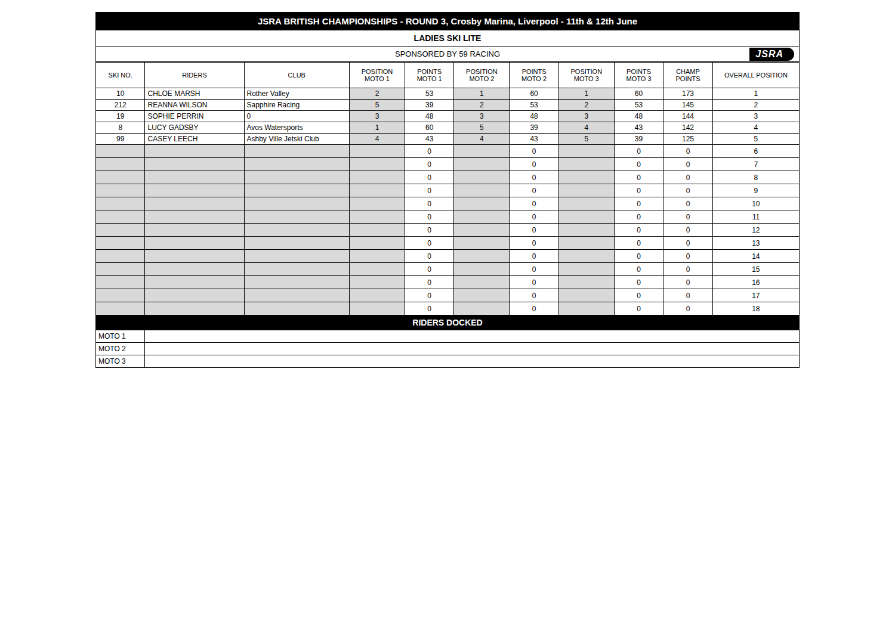| JSRA BRITISH CHAMPIONSHIPS - ROUND 3, Crosby Marina, Liverpool - 11th & 12th June |
| LADIES SKI LITE |
| SPONSORED BY 59 RACING JSRA |
| SKI NO. | RIDERS | CLUB | POSITION MOTO 1 | POINTS MOTO 1 | POSITION MOTO 2 | POINTS MOTO 2 | POSITION MOTO 3 | POINTS MOTO 3 | CHAMP POINTS | OVERALL POSITION |
| --- | --- | --- | --- | --- | --- | --- | --- | --- | --- | --- |
| 10 | CHLOE MARSH | Rother Valley | 2 | 53 | 1 | 60 | 1 | 60 | 173 | 1 |
| 212 | REANNA WILSON | Sapphire Racing | 5 | 39 | 2 | 53 | 2 | 53 | 145 | 2 |
| 19 | SOPHIE PERRIN | 0 | 3 | 48 | 3 | 48 | 3 | 48 | 144 | 3 |
| 8 | LUCY GADSBY | Avos Watersports | 1 | 60 | 5 | 39 | 4 | 43 | 142 | 4 |
| 99 | CASEY LEECH | Ashby Ville Jetski Club | 4 | 43 | 4 | 43 | 5 | 39 | 125 | 5 |
| | | | | 0 | | 0 | | 0 | 0 | 6 |
| | | | | 0 | | 0 | | 0 | 0 | 7 |
| | | | | 0 | | 0 | | 0 | 0 | 8 |
| | | | | 0 | | 0 | | 0 | 0 | 9 |
| | | | | 0 | | 0 | | 0 | 0 | 10 |
| | | | | 0 | | 0 | | 0 | 0 | 11 |
| | | | | 0 | | 0 | | 0 | 0 | 12 |
| | | | | 0 | | 0 | | 0 | 0 | 13 |
| | | | | 0 | | 0 | | 0 | 0 | 14 |
| | | | | 0 | | 0 | | 0 | 0 | 15 |
| | | | | 0 | | 0 | | 0 | 0 | 16 |
| | | | | 0 | | 0 | | 0 | 0 | 17 |
| | | | | 0 | | 0 | | 0 | 0 | 18 |
| RIDERS DOCKED |
| MOTO 1 | |
| MOTO 2 | |
| MOTO 3 | |